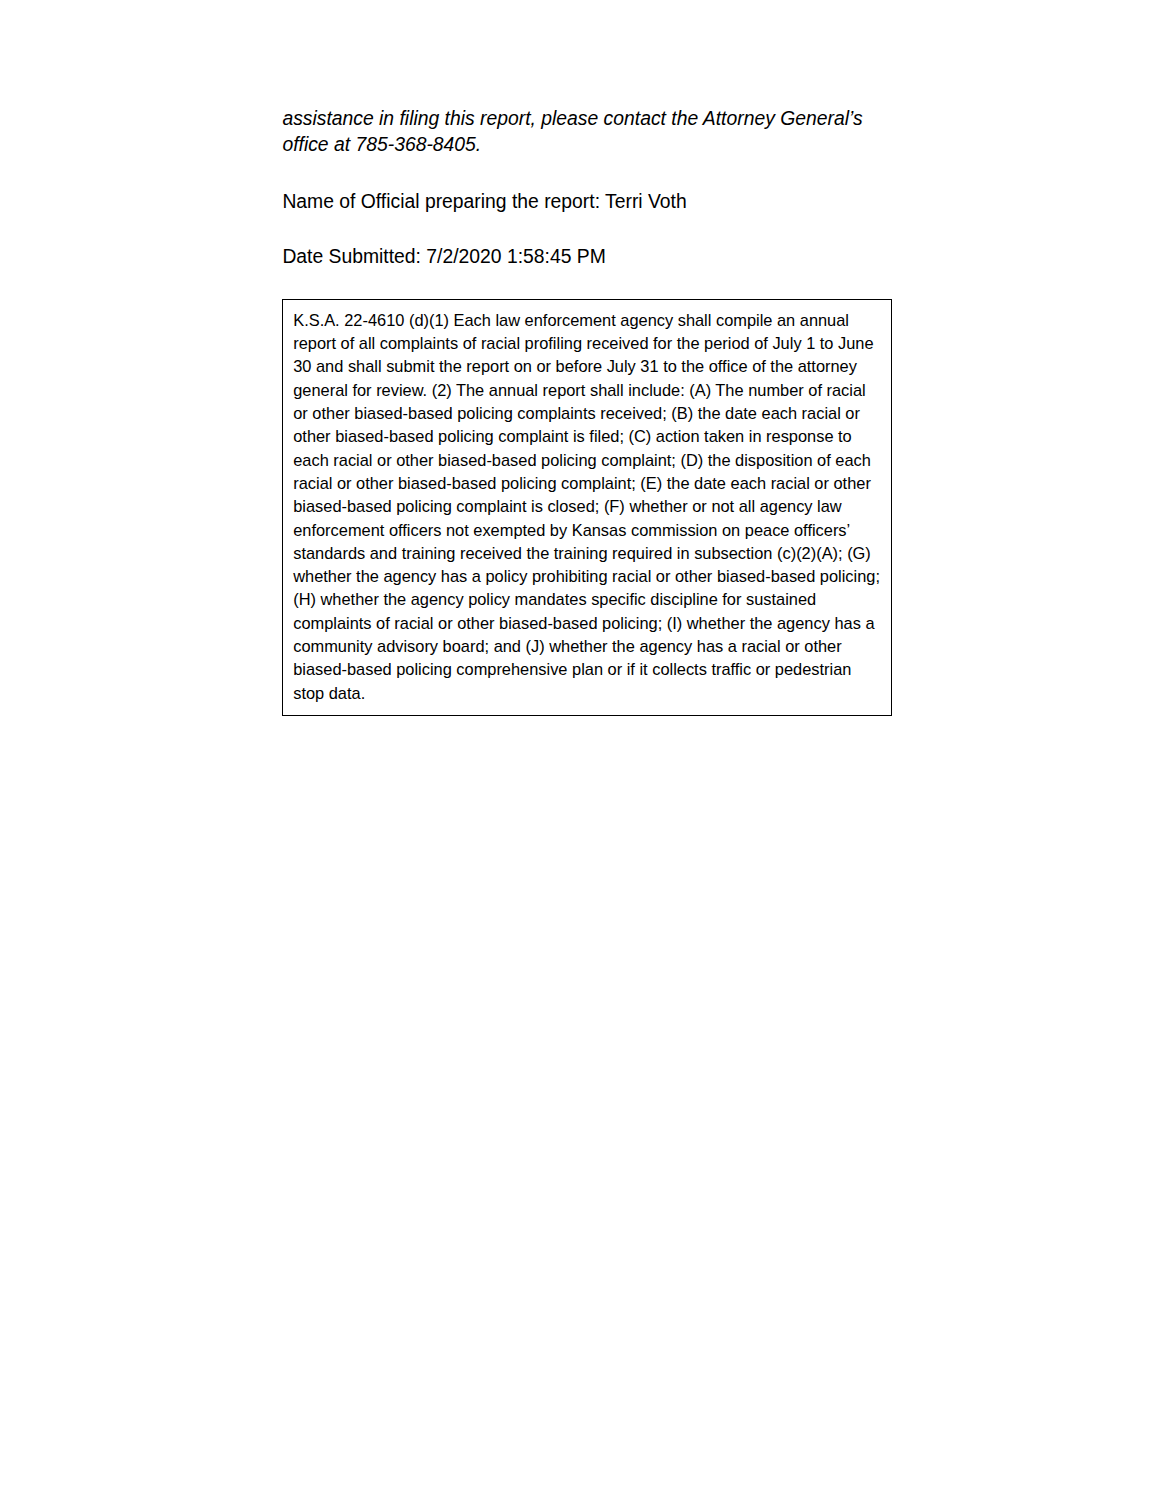assistance in filing this report, please contact the Attorney General’s office at 785-368-8405.
Name of Official preparing the report: Terri Voth
Date Submitted: 7/2/2020 1:58:45 PM
K.S.A. 22-4610 (d)(1) Each law enforcement agency shall compile an annual report of all complaints of racial profiling received for the period of July 1 to June 30 and shall submit the report on or before July 31 to the office of the attorney general for review. (2) The annual report shall include: (A) The number of racial or other biased-based policing complaints received; (B) the date each racial or other biased-based policing complaint is filed; (C) action taken in response to each racial or other biased-based policing complaint; (D) the disposition of each racial or other biased-based policing complaint; (E) the date each racial or other biased-based policing complaint is closed; (F) whether or not all agency law enforcement officers not exempted by Kansas commission on peace officers’ standards and training received the training required in subsection (c)(2)(A); (G) whether the agency has a policy prohibiting racial or other biased-based policing; (H) whether the agency policy mandates specific discipline for sustained complaints of racial or other biased-based policing; (I) whether the agency has a community advisory board; and (J) whether the agency has a racial or other biased-based policing comprehensive plan or if it collects traffic or pedestrian stop data.